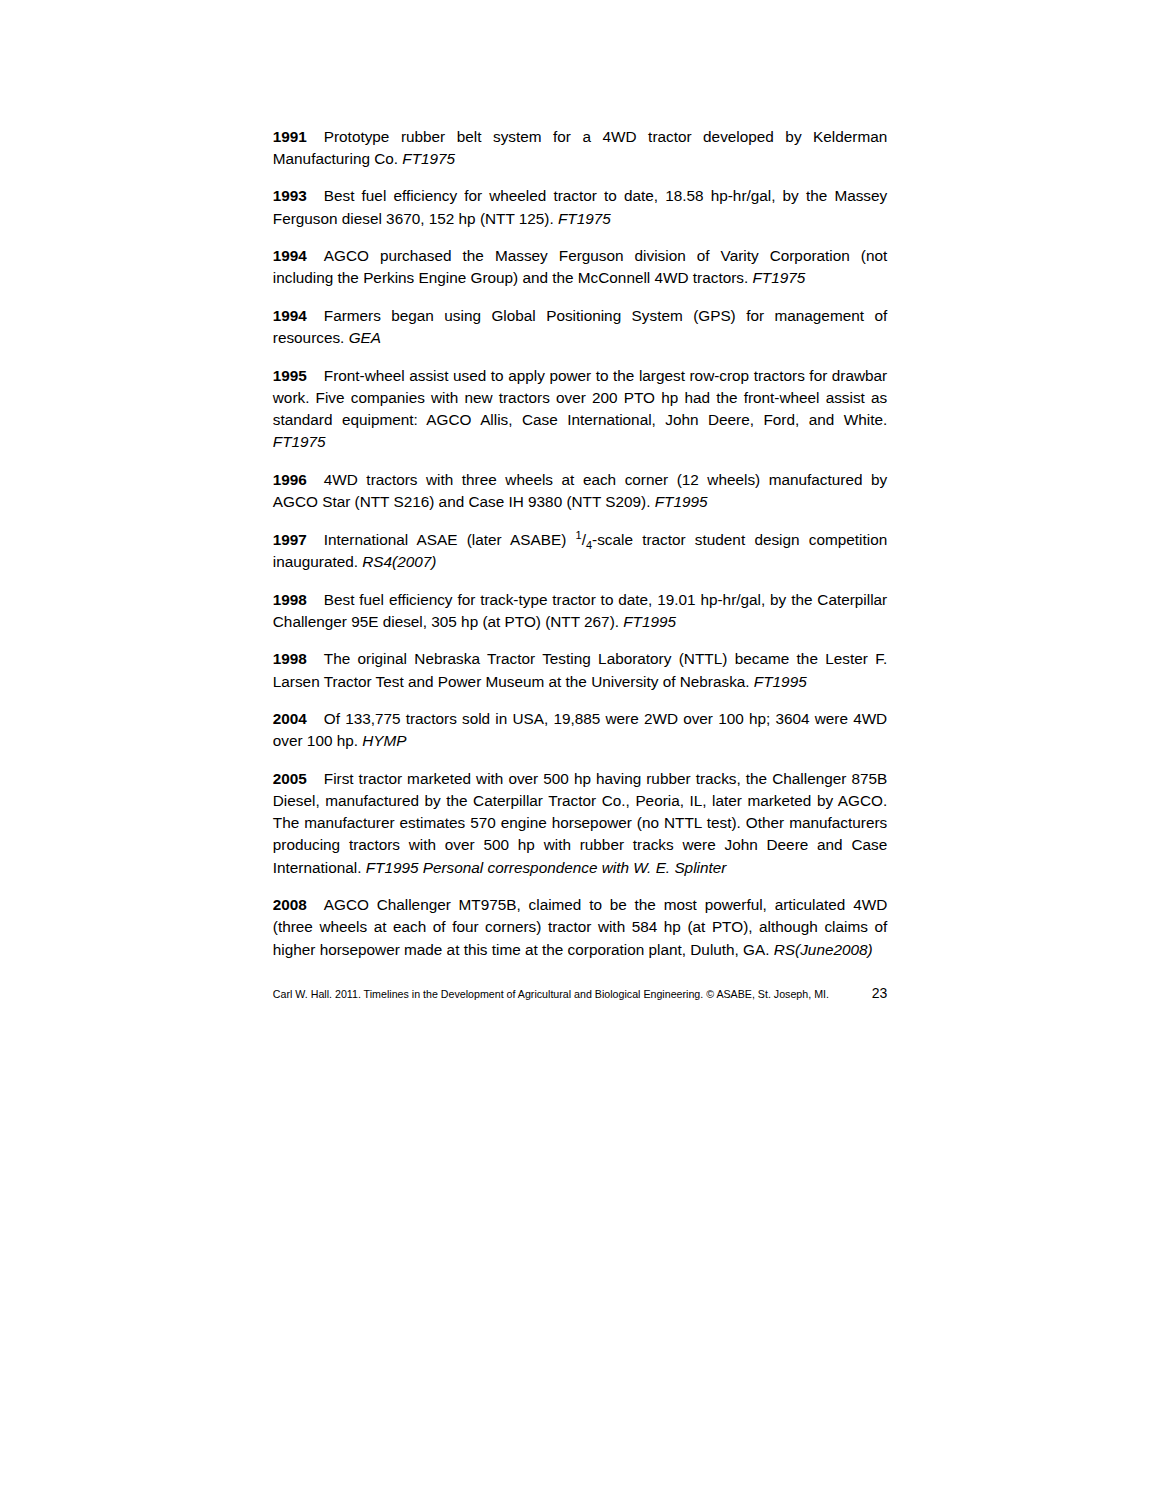1991 Prototype rubber belt system for a 4WD tractor developed by Kelderman Manufacturing Co. FT1975
1993 Best fuel efficiency for wheeled tractor to date, 18.58 hp-hr/gal, by the Massey Ferguson diesel 3670, 152 hp (NTT 125). FT1975
1994 AGCO purchased the Massey Ferguson division of Varity Corporation (not including the Perkins Engine Group) and the McConnell 4WD tractors. FT1975
1994 Farmers began using Global Positioning System (GPS) for management of resources. GEA
1995 Front-wheel assist used to apply power to the largest row-crop tractors for drawbar work. Five companies with new tractors over 200 PTO hp had the front-wheel assist as standard equipment: AGCO Allis, Case International, John Deere, Ford, and White. FT1975
1996 4WD tractors with three wheels at each corner (12 wheels) manufactured by AGCO Star (NTT S216) and Case IH 9380 (NTT S209). FT1995
1997 International ASAE (later ASABE) 1/4-scale tractor student design competition inaugurated. RS4(2007)
1998 Best fuel efficiency for track-type tractor to date, 19.01 hp-hr/gal, by the Caterpillar Challenger 95E diesel, 305 hp (at PTO) (NTT 267). FT1995
1998 The original Nebraska Tractor Testing Laboratory (NTTL) became the Lester F. Larsen Tractor Test and Power Museum at the University of Nebraska. FT1995
2004 Of 133,775 tractors sold in USA, 19,885 were 2WD over 100 hp; 3604 were 4WD over 100 hp. HYMP
2005 First tractor marketed with over 500 hp having rubber tracks, the Challenger 875B Diesel, manufactured by the Caterpillar Tractor Co., Peoria, IL, later marketed by AGCO. The manufacturer estimates 570 engine horsepower (no NTTL test). Other manufacturers producing tractors with over 500 hp with rubber tracks were John Deere and Case International. FT1995 Personal correspondence with W. E. Splinter
2008 AGCO Challenger MT975B, claimed to be the most powerful, articulated 4WD (three wheels at each of four corners) tractor with 584 hp (at PTO), although claims of higher horsepower made at this time at the corporation plant, Duluth, GA. RS(June2008)
Carl W. Hall. 2011. Timelines in the Development of Agricultural and Biological Engineering. © ASABE, St. Joseph, MI. 23